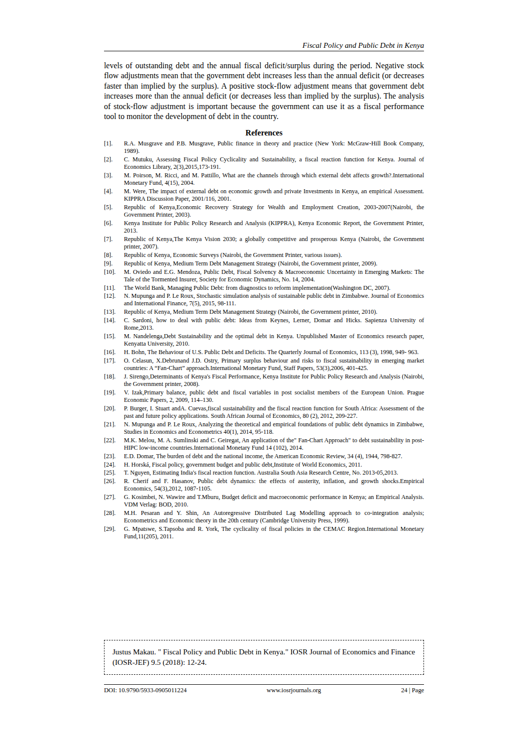Fiscal Policy and Public Debt in Kenya
levels of outstanding debt and the annual fiscal deficit/surplus during the period. Negative stock flow adjustments mean that the government debt increases less than the annual deficit (or decreases faster than implied by the surplus). A positive stock-flow adjustment means that government debt increases more than the annual deficit (or decreases less than implied by the surplus). The analysis of stock-flow adjustment is important because the government can use it as a fiscal performance tool to monitor the development of debt in the country.
References
[1]. R.A. Musgrave and P.B. Musgrave, Public finance in theory and practice (New York: McGraw-Hill Book Company, 1989).
[2]. C. Mutuku, Assessing Fiscal Policy Cyclicality and Sustainability, a fiscal reaction function for Kenya. Journal of Economics Library, 2(3),2015,173-191.
[3]. M. Poirson, M. Ricci, and M. Pattillo, What are the channels through which external debt affects growth?.International Monetary Fund, 4(15), 2004.
[4]. M. Were, The impact of external debt on economic growth and private Investments in Kenya, an empirical Assessment. KIPPRA Discussion Paper, 2001/116, 2001.
[5]. Republic of Kenya,Economic Recovery Strategy for Wealth and Employment Creation, 2003-2007(Nairobi, the Government Printer, 2003).
[6]. Kenya Institute for Public Policy Research and Analysis (KIPPRA), Kenya Economic Report, the Government Printer, 2013.
[7]. Republic of Kenya,The Kenya Vision 2030; a globally competitive and prosperous Kenya (Nairobi, the Government printer, 2007).
[8]. Republic of Kenya, Economic Surveys (Nairobi, the Government Printer, various issues).
[9]. Republic of Kenya, Medium Term Debt Management Strategy (Nairobi, the Government printer, 2009).
[10]. M. Oviedo and E.G. Mendoza, Public Debt, Fiscal Solvency & Macroeconomic Uncertainty in Emerging Markets: The Tale of the Tormented Insurer, Society for Economic Dynamics, No. 14, 2004.
[11]. The World Bank, Managing Public Debt: from diagnostics to reform implementation(Washington DC, 2007).
[12]. N. Mupunga and P. Le Roux, Stochastic simulation analysis of sustainable public debt in Zimbabwe. Journal of Economics and International Finance, 7(5), 2015, 98-111.
[13]. Republic of Kenya, Medium Term Debt Management Strategy (Nairobi, the Government printer, 2010).
[14]. C. Sardoni, how to deal with public debt: Ideas from Keynes, Lerner, Domar and Hicks. Sapienza University of Rome,2013.
[15]. M. Nandelenga,Debt Sustainability and the optimal debt in Kenya. Unpublished Master of Economics research paper, Kenyatta University, 2010.
[16]. H. Bohn, The Behaviour of U.S. Public Debt and Deficits. The Quarterly Journal of Economics, 113 (3), 1998, 949- 963.
[17]. O. Celasun, X.Debrunand J.D. Ostry, Primary surplus behaviour and risks to fiscal sustainability in emerging market countries: A “Fan-Chart” approach.International Monetary Fund, Staff Papers, 53(3),2006, 401-425.
[18]. J. Sirengo,Determinants of Kenya's Fiscal Performance, Kenya Institute for Public Policy Research and Analysis (Nairobi, the Government printer, 2008).
[19]. V. Izak,Primary balance, public debt and fiscal variables in post socialist members of the European Union. Prague Economic Papers, 2, 2009, 114–130.
[20]. P. Burger, I. Stuart andA. Cuevas,fiscal sustainability and the fiscal reaction function for South Africa: Assessment of the past and future policy applications. South African Journal of Economics, 80 (2), 2012, 209-227.
[21]. N. Mupunga and P. Le Roux, Analyzing the theoretical and empirical foundations of public debt dynamics in Zimbabwe, Studies in Economics and Econometrics 40(1), 2014, 95-118.
[22]. M.K. Melou, M. A. Sumlinski and C. Geiregat, An application of the" Fan-Chart Approach" to debt sustainability in post-HIPC low-income countries.International Monetary Fund 14 (102), 2014.
[23]. E.D. Domar, The burden of debt and the national income, the American Economic Review, 34 (4), 1944, 798-827.
[24]. H. Horská, Fiscal policy, government budget and public debt,Institute of World Economics, 2011.
[25]. T. Nguyen, Estimating India's fiscal reaction function. Australia South Asia Research Centre, No. 2013-05,2013.
[26]. R. Cherif and F. Hasanov, Public debt dynamics: the effects of austerity, inflation, and growth shocks.Empirical Economics, 54(3),2012, 1087-1105.
[27]. G. Kosimbei, N. Wawire and T.Mburu, Budget deficit and macroeconomic performance in Kenya; an Empirical Analysis. VDM Verlag: BOD, 2010.
[28]. M.H. Pesaran and Y. Shin, An Autoregressive Distributed Lag Modelling approach to co-integration analysis; Econometrics and Economic theory in the 20th century (Cambridge University Press, 1999).
[29]. G. Mpatswe, S.Tapsoba and R. York, The cyclicality of fiscal policies in the CEMAC Region.International Monetary Fund,11(205), 2011.
Justus Makau. " Fiscal Policy and Public Debt in Kenya." IOSR Journal of Economics and Finance (IOSR-JEF) 9.5 (2018): 12-24.
DOI: 10.9790/5933-0905011224
www.iosrjournals.org
24 | Page